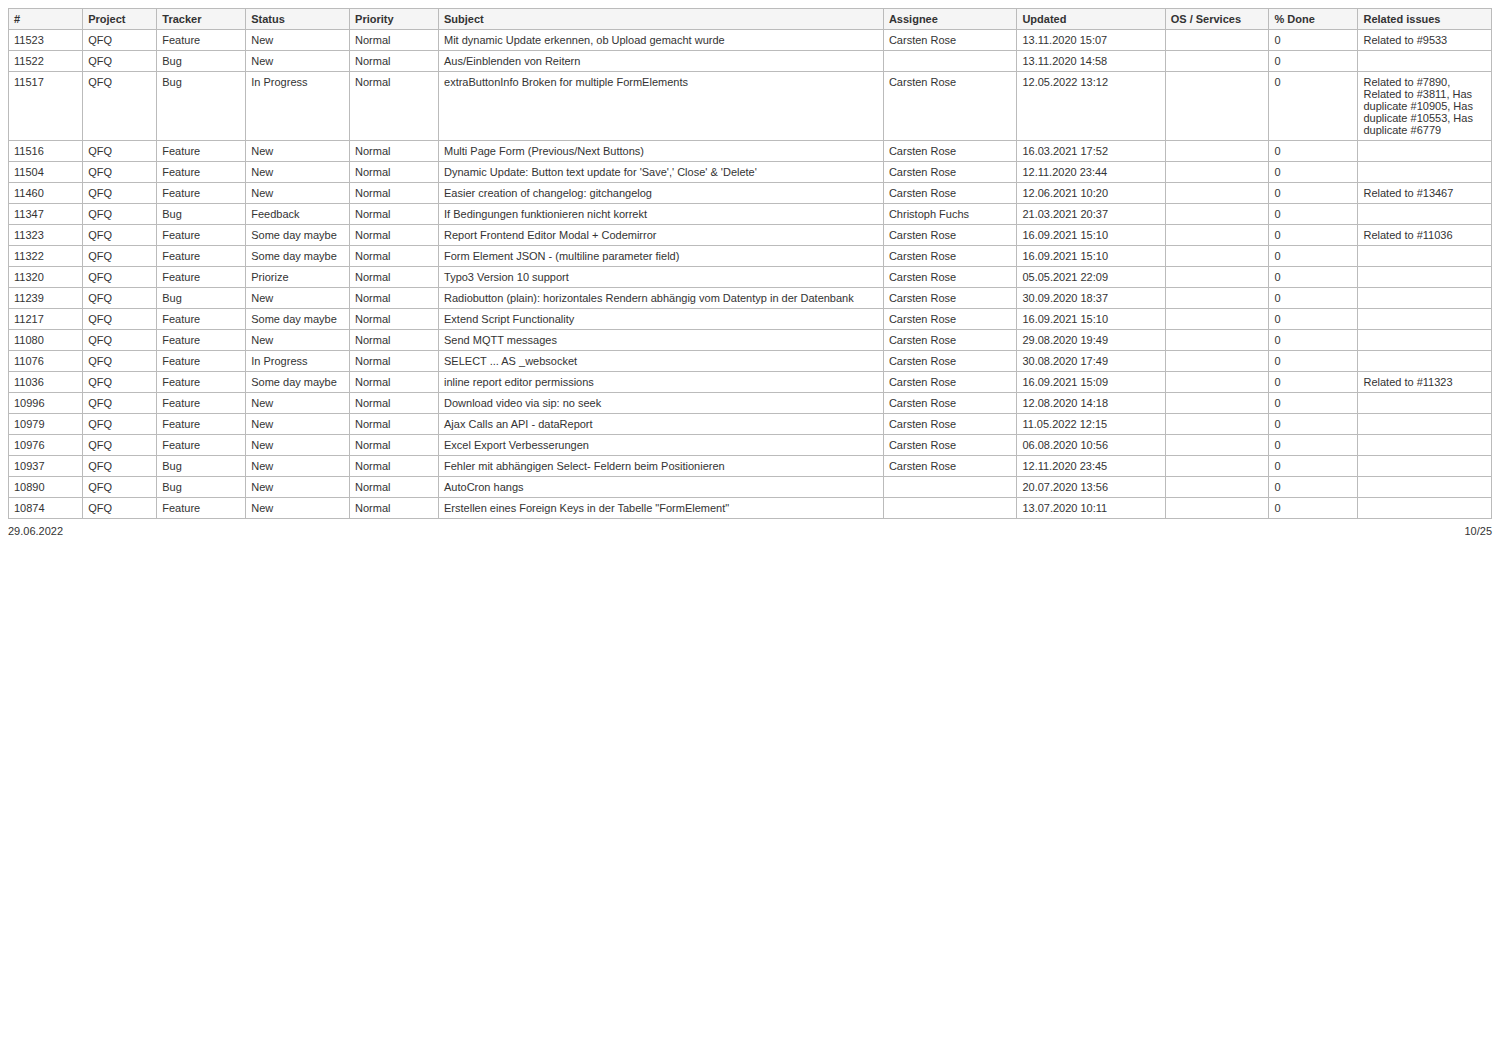| # | Project | Tracker | Status | Priority | Subject | Assignee | Updated | OS / Services | % Done | Related issues |
| --- | --- | --- | --- | --- | --- | --- | --- | --- | --- | --- |
| 11523 | QFQ | Feature | New | Normal | Mit dynamic Update erkennen, ob Upload gemacht wurde | Carsten Rose | 13.11.2020 15:07 | | 0 | Related to #9533 |
| 11522 | QFQ | Bug | New | Normal | Aus/Einblenden von Reitern | | 13.11.2020 14:58 | | 0 | |
| 11517 | QFQ | Bug | In Progress | Normal | extraButtonInfo Broken for multiple FormElements | Carsten Rose | 12.05.2022 13:12 | | 0 | Related to #7890, Related to #3811, Has duplicate #10905, Has duplicate #10553, Has duplicate #6779 |
| 11516 | QFQ | Feature | New | Normal | Multi Page Form (Previous/Next Buttons) | Carsten Rose | 16.03.2021 17:52 | | 0 | |
| 11504 | QFQ | Feature | New | Normal | Dynamic Update: Button text update for 'Save',' Close' & 'Delete' | Carsten Rose | 12.11.2020 23:44 | | 0 | |
| 11460 | QFQ | Feature | New | Normal | Easier creation of changelog: gitchangelog | Carsten Rose | 12.06.2021 10:20 | | 0 | Related to #13467 |
| 11347 | QFQ | Bug | Feedback | Normal | If Bedingungen funktionieren nicht korrekt | Christoph Fuchs | 21.03.2021 20:37 | | 0 | |
| 11323 | QFQ | Feature | Some day maybe | Normal | Report Frontend Editor Modal + Codemirror | Carsten Rose | 16.09.2021 15:10 | | 0 | Related to #11036 |
| 11322 | QFQ | Feature | Some day maybe | Normal | Form Element JSON - (multiline parameter field) | Carsten Rose | 16.09.2021 15:10 | | 0 | |
| 11320 | QFQ | Feature | Priorize | Normal | Typo3 Version 10 support | Carsten Rose | 05.05.2021 22:09 | | 0 | |
| 11239 | QFQ | Bug | New | Normal | Radiobutton (plain): horizontales Rendern abhängig vom Datentyp in der Datenbank | Carsten Rose | 30.09.2020 18:37 | | 0 | |
| 11217 | QFQ | Feature | Some day maybe | Normal | Extend Script Functionality | Carsten Rose | 16.09.2021 15:10 | | 0 | |
| 11080 | QFQ | Feature | New | Normal | Send MQTT messages | Carsten Rose | 29.08.2020 19:49 | | 0 | |
| 11076 | QFQ | Feature | In Progress | Normal | SELECT ... AS _websocket | Carsten Rose | 30.08.2020 17:49 | | 0 | |
| 11036 | QFQ | Feature | Some day maybe | Normal | inline report editor permissions | Carsten Rose | 16.09.2021 15:09 | | 0 | Related to #11323 |
| 10996 | QFQ | Feature | New | Normal | Download video via sip: no seek | Carsten Rose | 12.08.2020 14:18 | | 0 | |
| 10979 | QFQ | Feature | New | Normal | Ajax Calls an API - dataReport | Carsten Rose | 11.05.2022 12:15 | | 0 | |
| 10976 | QFQ | Feature | New | Normal | Excel Export Verbesserungen | Carsten Rose | 06.08.2020 10:56 | | 0 | |
| 10937 | QFQ | Bug | New | Normal | Fehler mit abhängigen Select- Feldern beim Positionieren | Carsten Rose | 12.11.2020 23:45 | | 0 | |
| 10890 | QFQ | Bug | New | Normal | AutoCron hangs | | 20.07.2020 13:56 | | 0 | |
| 10874 | QFQ | Feature | New | Normal | Erstellen eines Foreign Keys in der Tabelle "FormElement" | | 13.07.2020 10:11 | | 0 | |
29.06.2022 10/25